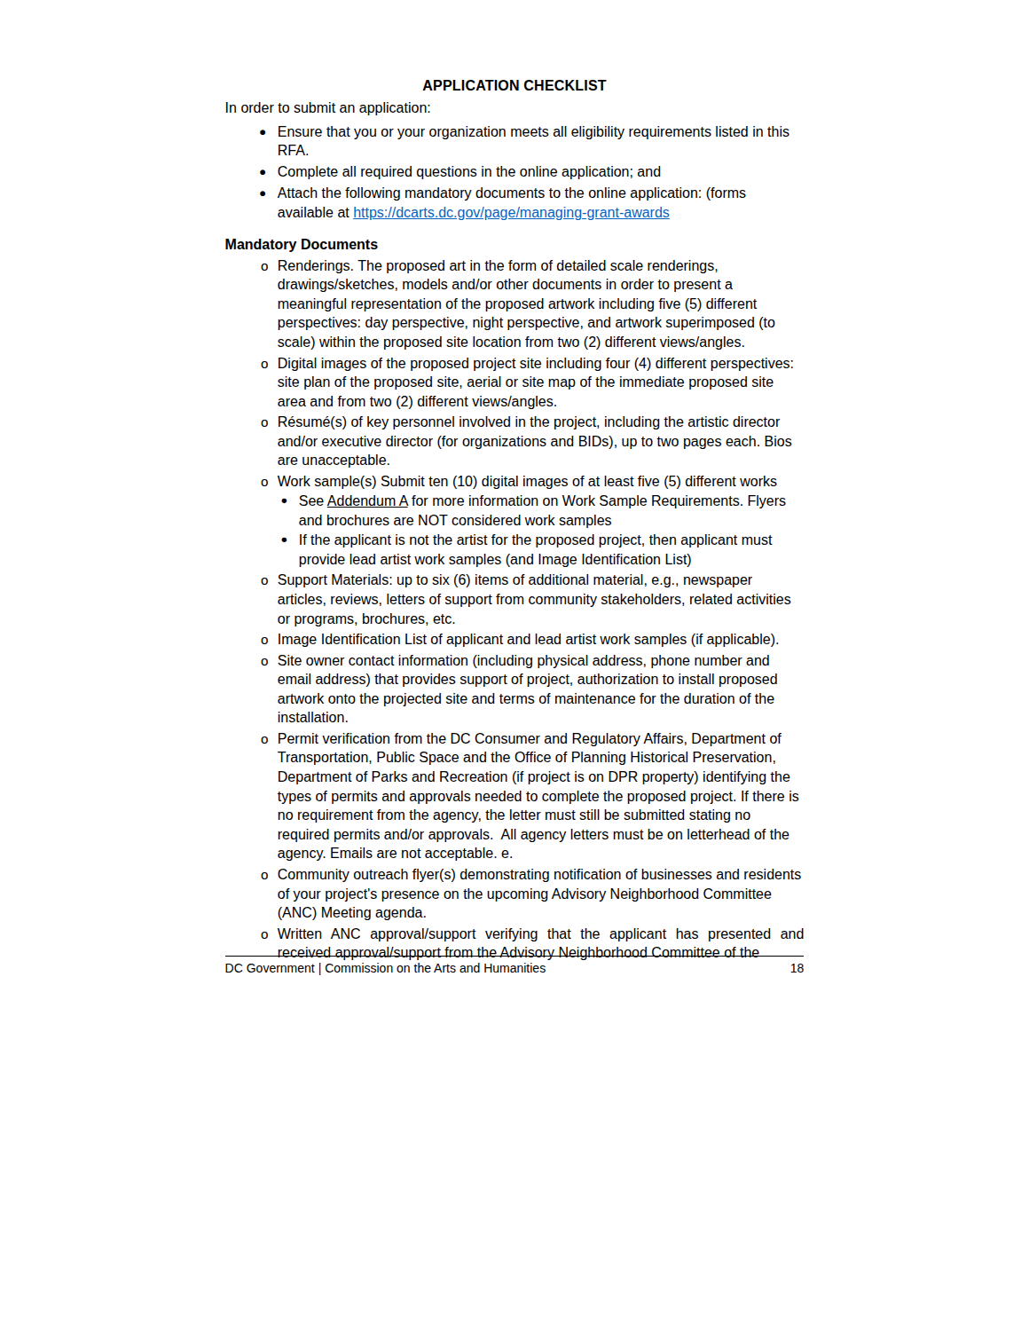APPLICATION CHECKLIST
In order to submit an application:
Ensure that you or your organization meets all eligibility requirements listed in this RFA.
Complete all required questions in the online application; and
Attach the following mandatory documents to the online application: (forms available at https://dcarts.dc.gov/page/managing-grant-awards
Mandatory Documents
Renderings. The proposed art in the form of detailed scale renderings, drawings/sketches, models and/or other documents in order to present a meaningful representation of the proposed artwork including five (5) different perspectives: day perspective, night perspective, and artwork superimposed (to scale) within the proposed site location from two (2) different views/angles.
Digital images of the proposed project site including four (4) different perspectives: site plan of the proposed site, aerial or site map of the immediate proposed site area and from two (2) different views/angles.
Résumé(s) of key personnel involved in the project, including the artistic director and/or executive director (for organizations and BIDs), up to two pages each. Bios are unacceptable.
Work sample(s) Submit ten (10) digital images of at least five (5) different works
See Addendum A for more information on Work Sample Requirements. Flyers and brochures are NOT considered work samples
If the applicant is not the artist for the proposed project, then applicant must provide lead artist work samples (and Image Identification List)
Support Materials: up to six (6) items of additional material, e.g., newspaper articles, reviews, letters of support from community stakeholders, related activities or programs, brochures, etc.
Image Identification List of applicant and lead artist work samples (if applicable).
Site owner contact information (including physical address, phone number and email address) that provides support of project, authorization to install proposed artwork onto the projected site and terms of maintenance for the duration of the installation.
Permit verification from the DC Consumer and Regulatory Affairs, Department of Transportation, Public Space and the Office of Planning Historical Preservation, Department of Parks and Recreation (if project is on DPR property) identifying the types of permits and approvals needed to complete the proposed project. If there is no requirement from the agency, the letter must still be submitted stating no required permits and/or approvals. All agency letters must be on letterhead of the agency. Emails are not acceptable. e.
Community outreach flyer(s) demonstrating notification of businesses and residents of your project's presence on the upcoming Advisory Neighborhood Committee (ANC) Meeting agenda.
Written ANC approval/support verifying that the applicant has presented and received approval/support from the Advisory Neighborhood Committee of the
DC Government | Commission on the Arts and Humanities 18